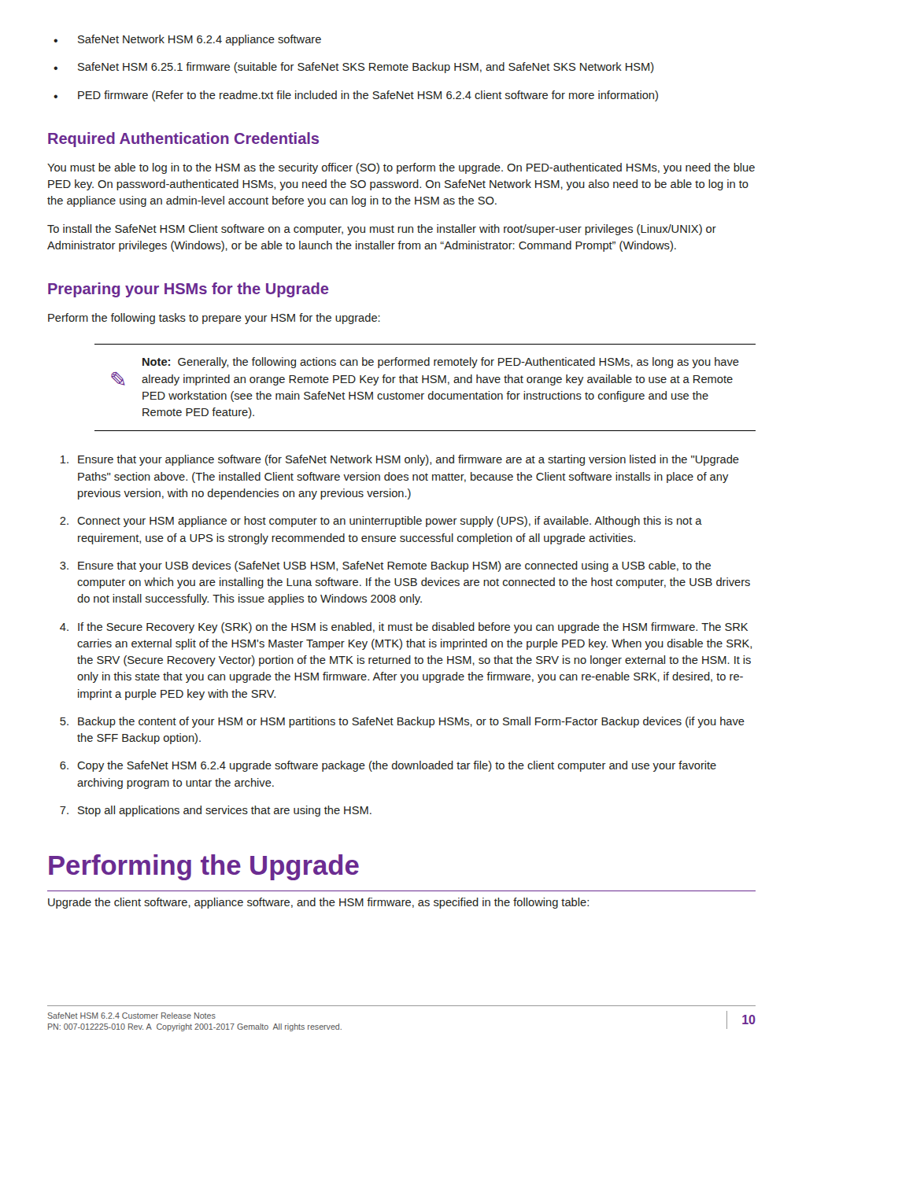SafeNet Network HSM 6.2.4 appliance software
SafeNet HSM 6.25.1 firmware (suitable for SafeNet SKS Remote Backup HSM, and SafeNet SKS Network HSM)
PED firmware (Refer to the readme.txt file included in the SafeNet HSM 6.2.4 client software for more information)
Required Authentication Credentials
You must be able to log in to the HSM as the security officer (SO) to perform the upgrade. On PED-authenticated HSMs, you need the blue PED key. On password-authenticated HSMs, you need the SO password. On SafeNet Network HSM, you also need to be able to log in to the appliance using an admin-level account before you can log in to the HSM as the SO.
To install the SafeNet HSM Client software on a computer, you must run the installer with root/super-user privileges (Linux/UNIX) or Administrator privileges (Windows), or be able to launch the installer from an “Administrator: Command Prompt” (Windows).
Preparing your HSMs for the Upgrade
Perform the following tasks to prepare your HSM for the upgrade:
✎
Note: Generally, the following actions can be performed remotely for PED-Authenticated HSMs, as long as you have already imprinted an orange Remote PED Key for that HSM, and have that orange key available to use at a Remote PED workstation (see the main SafeNet HSM customer documentation for instructions to configure and use the Remote PED feature).
Ensure that your appliance software (for SafeNet Network HSM only), and firmware are at a starting version listed in the "Upgrade Paths" section above. (The installed Client software version does not matter, because the Client software installs in place of any previous version, with no dependencies on any previous version.)
Connect your HSM appliance or host computer to an uninterruptible power supply (UPS), if available. Although this is not a requirement, use of a UPS is strongly recommended to ensure successful completion of all upgrade activities.
Ensure that your USB devices (SafeNet USB HSM, SafeNet Remote Backup HSM) are connected using a USB cable, to the computer on which you are installing the Luna software. If the USB devices are not connected to the host computer, the USB drivers do not install successfully. This issue applies to Windows 2008 only.
If the Secure Recovery Key (SRK) on the HSM is enabled, it must be disabled before you can upgrade the HSM firmware. The SRK carries an external split of the HSM's Master Tamper Key (MTK) that is imprinted on the purple PED key. When you disable the SRK, the SRV (Secure Recovery Vector) portion of the MTK is returned to the HSM, so that the SRV is no longer external to the HSM. It is only in this state that you can upgrade the HSM firmware. After you upgrade the firmware, you can re-enable SRK, if desired, to re-imprint a purple PED key with the SRV.
Backup the content of your HSM or HSM partitions to SafeNet Backup HSMs, or to Small Form-Factor Backup devices (if you have the SFF Backup option).
Copy the SafeNet HSM 6.2.4 upgrade software package (the downloaded tar file) to the client computer and use your favorite archiving program to untar the archive.
Stop all applications and services that are using the HSM.
Performing the Upgrade
Upgrade the client software, appliance software, and the HSM firmware, as specified in the following table:
SafeNet HSM 6.2.4 Customer Release Notes
PN: 007-012225-010 Rev. A Copyright 2001-2017 Gemalto All rights reserved.
10